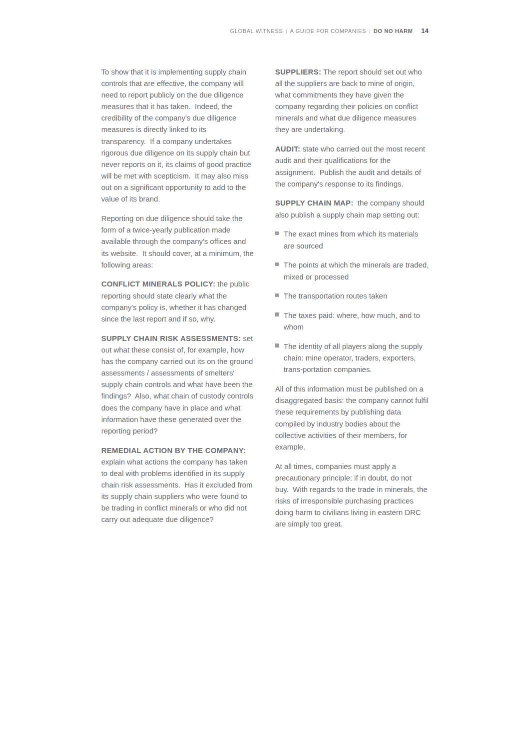GLOBAL WITNESS | A GUIDE FOR COMPANIES | DO NO HARM 14
To show that it is implementing supply chain controls that are effective, the company will need to report publicly on the due diligence measures that it has taken. Indeed, the credibility of the company's due diligence measures is directly linked to its transparency. If a company undertakes rigorous due diligence on its supply chain but never reports on it, its claims of good practice will be met with scepticism. It may also miss out on a significant opportunity to add to the value of its brand.
Reporting on due diligence should take the form of a twice-yearly publication made available through the company's offices and its website. It should cover, at a minimum, the following areas:
CONFLICT MINERALS POLICY: the public reporting should state clearly what the company's policy is, whether it has changed since the last report and if so, why.
SUPPLY CHAIN RISK ASSESSMENTS: set out what these consist of, for example, how has the company carried out its on the ground assessments / assessments of smelters' supply chain controls and what have been the findings? Also, what chain of custody controls does the company have in place and what information have these generated over the reporting period?
REMEDIAL ACTION BY THE COMPANY: explain what actions the company has taken to deal with problems identified in its supply chain risk assessments. Has it excluded from its supply chain suppliers who were found to be trading in conflict minerals or who did not carry out adequate due diligence?
SUPPLIERS: The report should set out who all the suppliers are back to mine of origin, what commitments they have given the company regarding their policies on conflict minerals and what due diligence measures they are undertaking.
AUDIT: state who carried out the most recent audit and their qualifications for the assignment. Publish the audit and details of the company's response to its findings.
SUPPLY CHAIN MAP: the company should also publish a supply chain map setting out:
The exact mines from which its materials are sourced
The points at which the minerals are traded, mixed or processed
The transportation routes taken
The taxes paid: where, how much, and to whom
The identity of all players along the supply chain: mine operator, traders, exporters, trans‑portation companies.
All of this information must be published on a disaggregated basis: the company cannot fulfil these requirements by publishing data compiled by industry bodies about the collective activities of their members, for example.
At all times, companies must apply a precautionary principle: if in doubt, do not buy. With regards to the trade in minerals, the risks of irresponsible purchasing practices doing harm to civilians living in eastern DRC are simply too great.